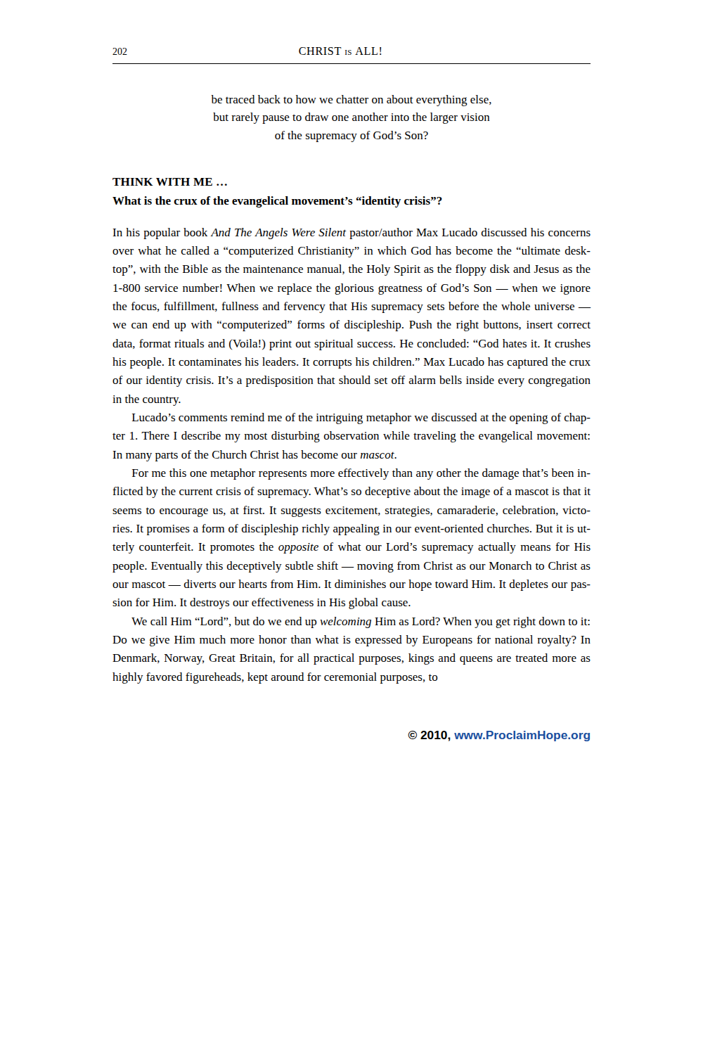202 CHRIST is ALL!
be traced back to how we chatter on about everything else, but rarely pause to draw one another into the larger vision of the supremacy of God’s Son?
Think with me …
What is the crux of the evangelical movement’s “identity crisis”?
In his popular book And The Angels Were Silent pastor/author Max Lucado discussed his concerns over what he called a “computerized Christianity” in which God has become the “ultimate desktop”, with the Bible as the maintenance manual, the Holy Spirit as the floppy disk and Jesus as the 1-800 service number! When we replace the glorious greatness of God’s Son — when we ignore the focus, fulfillment, fullness and fervency that His supremacy sets before the whole universe — we can end up with “computerized” forms of discipleship. Push the right buttons, insert correct data, format rituals and (Voila!) print out spiritual success. He concluded: “God hates it. It crushes his people. It contaminates his leaders. It corrupts his children.” Max Lucado has captured the crux of our identity crisis. It’s a predisposition that should set off alarm bells inside every congregation in the country.
Lucado’s comments remind me of the intriguing metaphor we discussed at the opening of chapter 1. There I describe my most disturbing observation while traveling the evangelical movement: In many parts of the Church Christ has become our mascot.
For me this one metaphor represents more effectively than any other the damage that’s been inflicted by the current crisis of supremacy. What’s so deceptive about the image of a mascot is that it seems to encourage us, at first. It suggests excitement, strategies, camaraderie, celebration, victories. It promises a form of discipleship richly appealing in our event-oriented churches. But it is utterly counterfeit. It promotes the opposite of what our Lord’s supremacy actually means for His people. Eventually this deceptively subtle shift — moving from Christ as our Monarch to Christ as our mascot — diverts our hearts from Him. It diminishes our hope toward Him. It depletes our passion for Him. It destroys our effectiveness in His global cause.
We call Him “Lord”, but do we end up welcoming Him as Lord? When you get right down to it: Do we give Him much more honor than what is expressed by Europeans for national royalty? In Denmark, Norway, Great Britain, for all practical purposes, kings and queens are treated more as highly favored figureheads, kept around for ceremonial purposes, to
© 2010, www.ProclaimHope.org